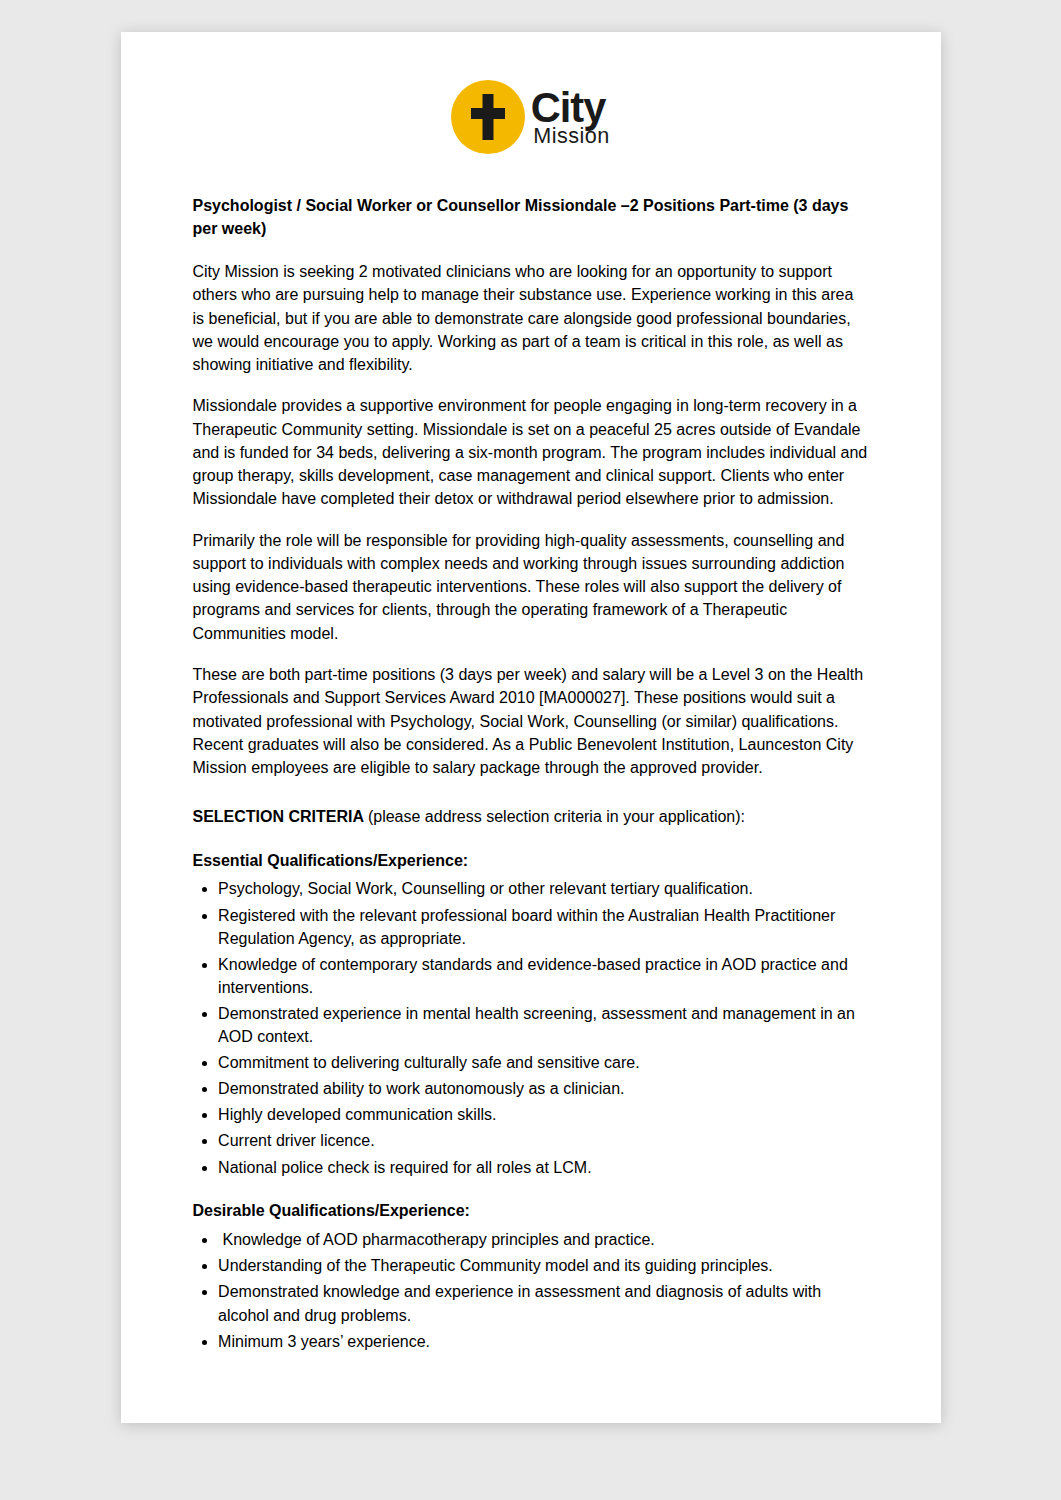City Mission
Psychologist / Social Worker or Counsellor Missiondale –2 Positions Part-time (3 days per week)
City Mission is seeking 2 motivated clinicians who are looking for an opportunity to support others who are pursuing help to manage their substance use. Experience working in this area is beneficial, but if you are able to demonstrate care alongside good professional boundaries, we would encourage you to apply. Working as part of a team is critical in this role, as well as showing initiative and flexibility.
Missiondale provides a supportive environment for people engaging in long-term recovery in a Therapeutic Community setting. Missiondale is set on a peaceful 25 acres outside of Evandale and is funded for 34 beds, delivering a six-month program. The program includes individual and group therapy, skills development, case management and clinical support. Clients who enter Missiondale have completed their detox or withdrawal period elsewhere prior to admission.
Primarily the role will be responsible for providing high-quality assessments, counselling and support to individuals with complex needs and working through issues surrounding addiction using evidence-based therapeutic interventions. These roles will also support the delivery of programs and services for clients, through the operating framework of a Therapeutic Communities model.
These are both part-time positions (3 days per week) and salary will be a Level 3 on the Health Professionals and Support Services Award 2010 [MA000027]. These positions would suit a motivated professional with Psychology, Social Work, Counselling (or similar) qualifications. Recent graduates will also be considered. As a Public Benevolent Institution, Launceston City Mission employees are eligible to salary package through the approved provider.
SELECTION CRITERIA (please address selection criteria in your application):
Essential Qualifications/Experience:
Psychology, Social Work, Counselling or other relevant tertiary qualification.
Registered with the relevant professional board within the Australian Health Practitioner Regulation Agency, as appropriate.
Knowledge of contemporary standards and evidence-based practice in AOD practice and interventions.
Demonstrated experience in mental health screening, assessment and management in an AOD context.
Commitment to delivering culturally safe and sensitive care.
Demonstrated ability to work autonomously as a clinician.
Highly developed communication skills.
Current driver licence.
National police check is required for all roles at LCM.
Desirable Qualifications/Experience:
Knowledge of AOD pharmacotherapy principles and practice.
Understanding of the Therapeutic Community model and its guiding principles.
Demonstrated knowledge and experience in assessment and diagnosis of adults with alcohol and drug problems.
Minimum 3 years’ experience.